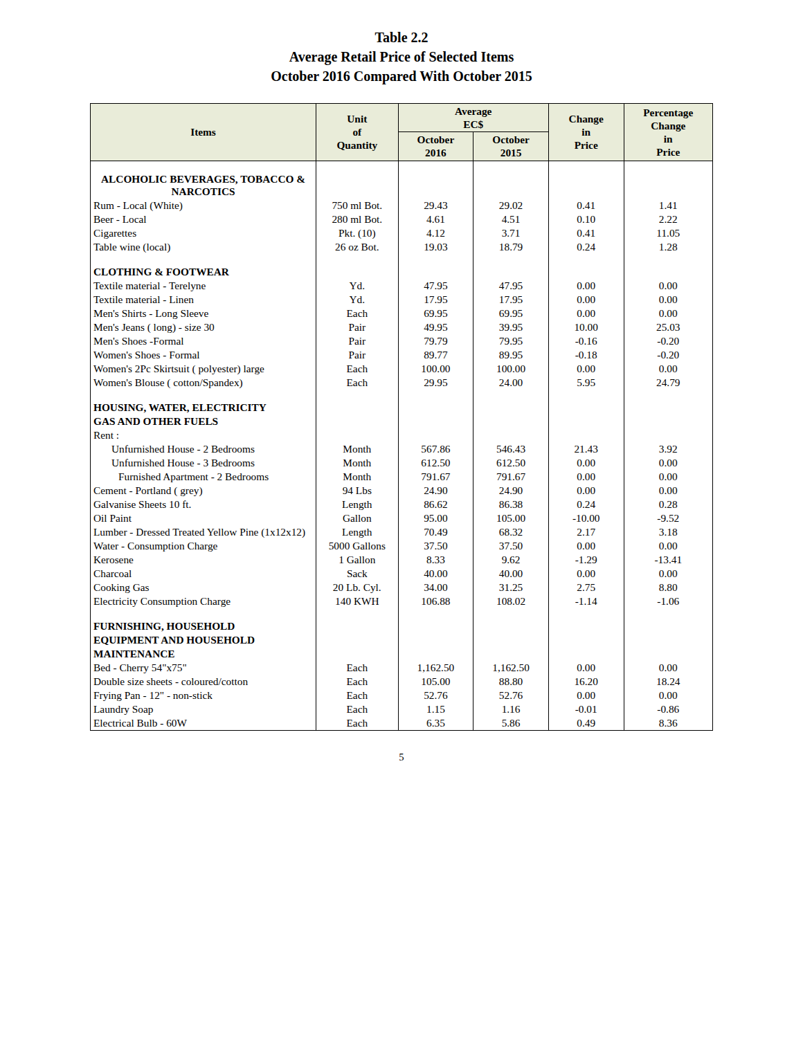Table 2.2
Average Retail Price of Selected Items
October 2016 Compared With October 2015
| Items | Unit of Quantity | Average EC$ | Change in Price | Percentage Change in Price |
| --- | --- | --- | --- | --- |
| October 2016 | October 2015 |
| ALCOHOLIC BEVERAGES, TOBACCO & NARCOTICS | | | | | |
| Rum - Local (White) | 750 ml Bot. | 29.43 | 29.02 | 0.41 | 1.41 |
| Beer - Local | 280 ml Bot. | 4.61 | 4.51 | 0.10 | 2.22 |
| Cigarettes | Pkt. (10) | 4.12 | 3.71 | 0.41 | 11.05 |
| Table wine (local) | 26 oz Bot. | 19.03 | 18.79 | 0.24 | 1.28 |
| CLOTHING & FOOTWEAR | | | | | |
| Textile material - Terelyne | Yd. | 47.95 | 47.95 | 0.00 | 0.00 |
| Textile material - Linen | Yd. | 17.95 | 17.95 | 0.00 | 0.00 |
| Men's Shirts - Long Sleeve | Each | 69.95 | 69.95 | 0.00 | 0.00 |
| Men's Jeans ( long) - size 30 | Pair | 49.95 | 39.95 | 10.00 | 25.03 |
| Men's Shoes -Formal | Pair | 79.79 | 79.95 | -0.16 | -0.20 |
| Women's Shoes - Formal | Pair | 89.77 | 89.95 | -0.18 | -0.20 |
| Women's 2Pc Skirtsuit ( polyester) large | Each | 100.00 | 100.00 | 0.00 | 0.00 |
| Women's Blouse ( cotton/Spandex) | Each | 29.95 | 24.00 | 5.95 | 24.79 |
| HOUSING, WATER, ELECTRICITY | | | | | |
| GAS AND OTHER FUELS | | | | | |
| Rent : | | | | | |
| Unfurnished House - 2 Bedrooms | Month | 567.86 | 546.43 | 21.43 | 3.92 |
| Unfurnished House - 3 Bedrooms | Month | 612.50 | 612.50 | 0.00 | 0.00 |
| Furnished Apartment - 2 Bedrooms | Month | 791.67 | 791.67 | 0.00 | 0.00 |
| Cement - Portland ( grey) | 94 Lbs | 24.90 | 24.90 | 0.00 | 0.00 |
| Galvanise Sheets 10 ft. | Length | 86.62 | 86.38 | 0.24 | 0.28 |
| Oil Paint | Gallon | 95.00 | 105.00 | -10.00 | -9.52 |
| Lumber - Dressed Treated Yellow Pine (1x12x12) | Length | 70.49 | 68.32 | 2.17 | 3.18 |
| Water - Consumption Charge | 5000 Gallons | 37.50 | 37.50 | 0.00 | 0.00 |
| Kerosene | 1 Gallon | 8.33 | 9.62 | -1.29 | -13.41 |
| Charcoal | Sack | 40.00 | 40.00 | 0.00 | 0.00 |
| Cooking Gas | 20 Lb. Cyl. | 34.00 | 31.25 | 2.75 | 8.80 |
| Electricity Consumption Charge | 140 KWH | 106.88 | 108.02 | -1.14 | -1.06 |
| FURNISHING, HOUSEHOLD | | | | | |
| EQUIPMENT AND HOUSEHOLD | | | | | |
| MAINTENANCE | | | | | |
| Bed - Cherry 54"x75" | Each | 1,162.50 | 1,162.50 | 0.00 | 0.00 |
| Double size sheets - coloured/cotton | Each | 105.00 | 88.80 | 16.20 | 18.24 |
| Frying Pan - 12" - non-stick | Each | 52.76 | 52.76 | 0.00 | 0.00 |
| Laundry Soap | Each | 1.15 | 1.16 | -0.01 | -0.86 |
| Electrical Bulb - 60W | Each | 6.35 | 5.86 | 0.49 | 8.36 |
5